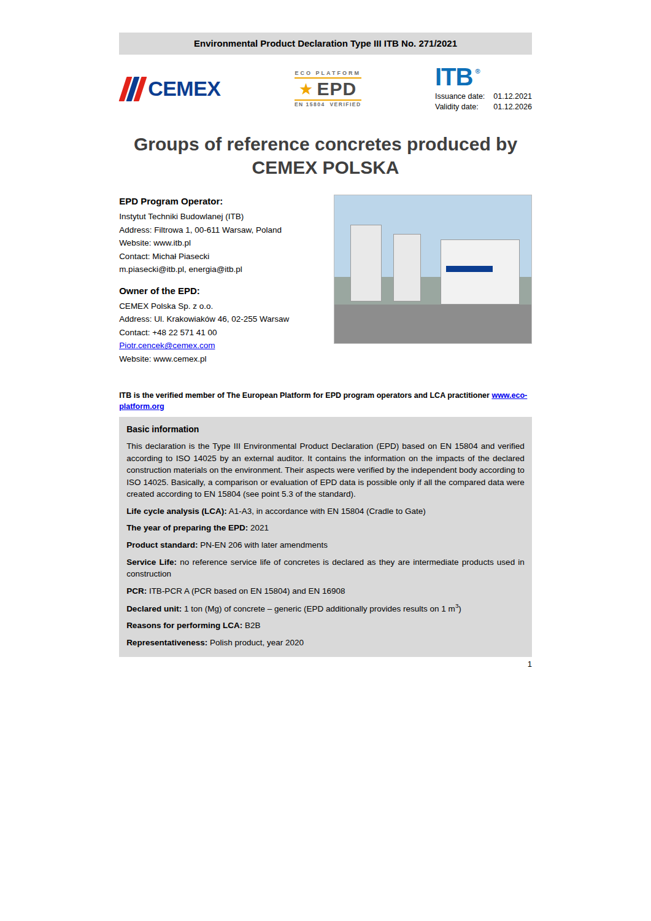Environmental Product Declaration Type III ITB No. 271/2021
CEMEX
ECO PLATFORM
★ EPD
EN 15804 VERIFIED
ITB ®
| Issuance date: | 01.12.2021 |
| Validity date: | 01.12.2026 |
Groups of reference concretes produced by CEMEX POLSKA
EPD Program Operator:
Instytut Techniki Budowlanej (ITB)
Address: Filtrowa 1, 00-611 Warsaw, Poland
Website: www.itb.pl
Contact: Michał Piasecki
m.piasecki@itb.pl, energia@itb.pl
Owner of the EPD:
CEMEX Polska Sp. z o.o.
Address: Ul. Krakowiaków 46, 02-255 Warsaw
Contact: +48 22 571 41 00
Piotr.cencek@cemex.com
Website: www.cemex.pl
ITB is the verified member of The European Platform for EPD program operators and LCA practitioner www.eco-platform.org
Basic information
This declaration is the Type III Environmental Product Declaration (EPD) based on EN 15804 and verified according to ISO 14025 by an external auditor. It contains the information on the impacts of the declared construction materials on the environment. Their aspects were verified by the independent body according to ISO 14025. Basically, a comparison or evaluation of EPD data is possible only if all the compared data were created according to EN 15804 (see point 5.3 of the standard).
Life cycle analysis (LCA): A1-A3, in accordance with EN 15804 (Cradle to Gate)
The year of preparing the EPD: 2021
Product standard: PN-EN 206 with later amendments
Service Life: no reference service life of concretes is declared as they are intermediate products used in construction
PCR: ITB-PCR A (PCR based on EN 15804) and EN 16908
Declared unit: 1 ton (Mg) of concrete – generic (EPD additionally provides results on 1 m3)
Reasons for performing LCA: B2B
Representativeness: Polish product, year 2020
1